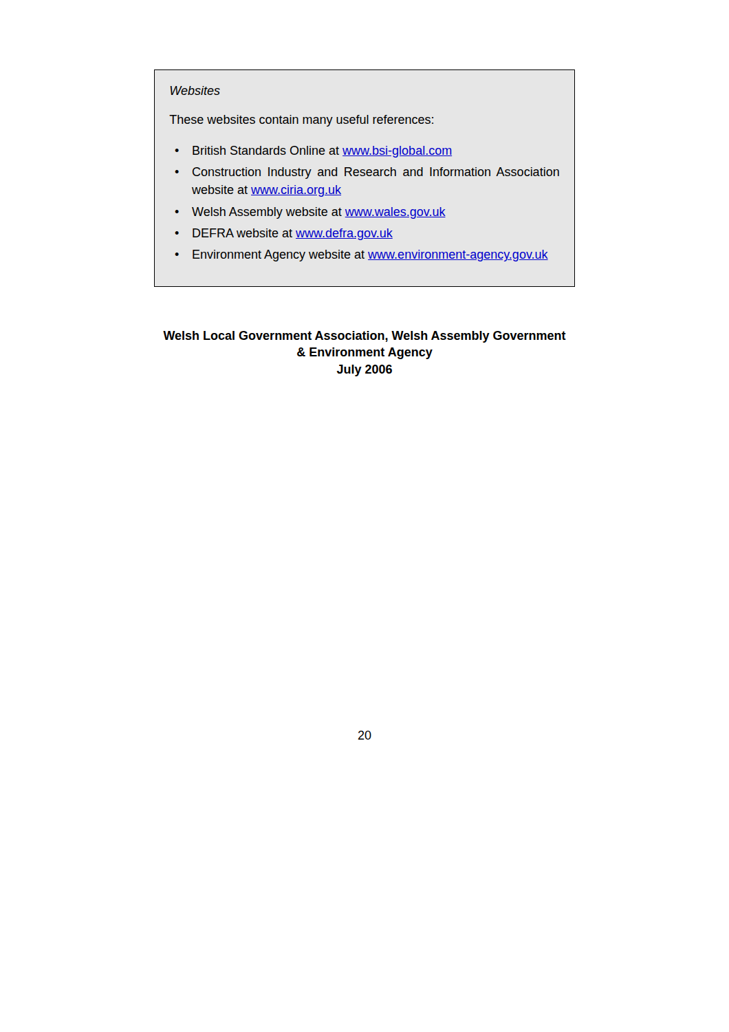Websites
These websites contain many useful references:
British Standards Online at www.bsi-global.com
Construction Industry and Research and Information Association website at www.ciria.org.uk
Welsh Assembly website at www.wales.gov.uk
DEFRA website at www.defra.gov.uk
Environment Agency website at www.environment-agency.gov.uk
Welsh Local Government Association, Welsh Assembly Government
& Environment Agency
July 2006
20